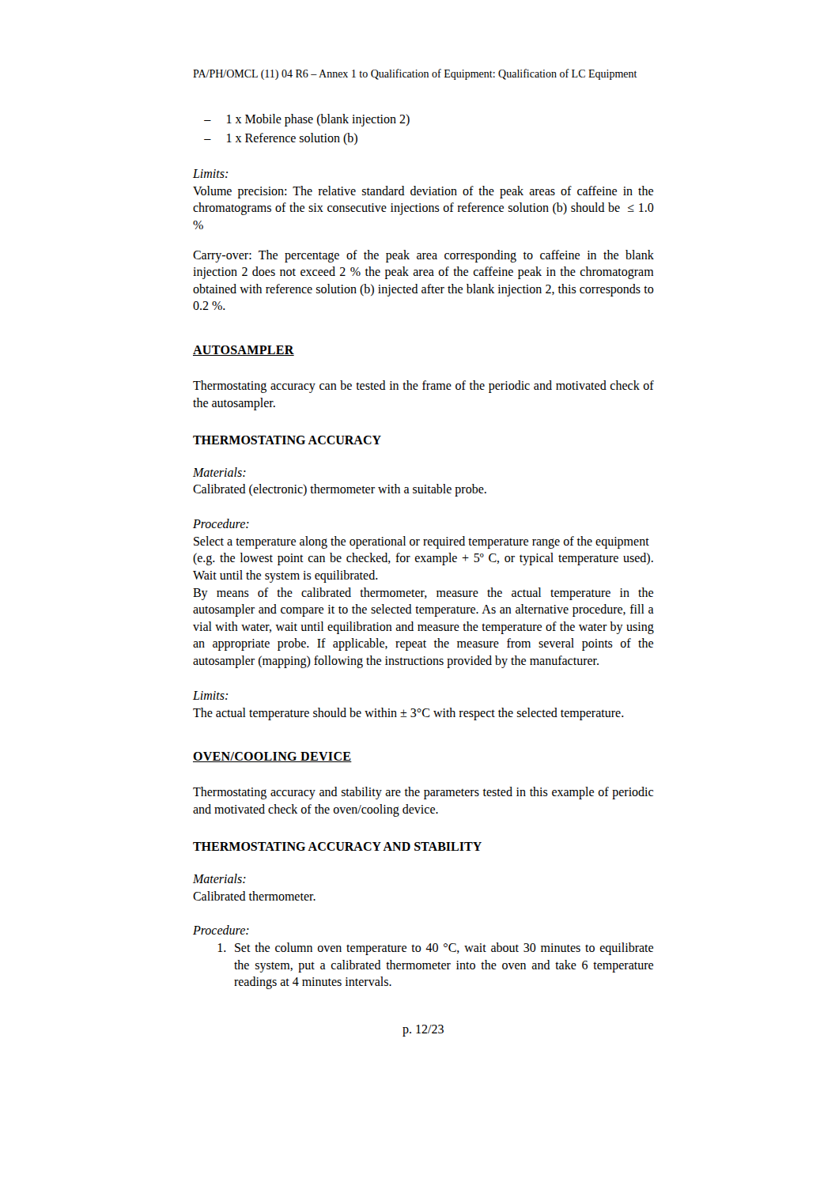PA/PH/OMCL (11) 04 R6 – Annex 1 to Qualification of Equipment: Qualification of LC Equipment
1 x Mobile phase (blank injection 2)
1 x Reference solution (b)
Limits:
Volume precision: The relative standard deviation of the peak areas of caffeine in the chromatograms of the six consecutive injections of reference solution (b) should be ≤ 1.0 %
Carry-over: The percentage of the peak area corresponding to caffeine in the blank injection 2 does not exceed 2 % the peak area of the caffeine peak in the chromatogram obtained with reference solution (b) injected after the blank injection 2, this corresponds to 0.2 %.
AUTOSAMPLER
Thermostating accuracy can be tested in the frame of the periodic and motivated check of the autosampler.
THERMOSTATING ACCURACY
Materials:
Calibrated (electronic) thermometer with a suitable probe.
Procedure:
Select a temperature along the operational or required temperature range of the equipment
(e.g. the lowest point can be checked, for example + 5º C, or typical temperature used). Wait until the system is equilibrated.
By means of the calibrated thermometer, measure the actual temperature in the autosampler and compare it to the selected temperature. As an alternative procedure, fill a vial with water, wait until equilibration and measure the temperature of the water by using an appropriate probe. If applicable, repeat the measure from several points of the autosampler (mapping) following the instructions provided by the manufacturer.
Limits:
The actual temperature should be within ± 3°C with respect the selected temperature.
OVEN/COOLING DEVICE
Thermostating accuracy and stability are the parameters tested in this example of periodic and motivated check of the oven/cooling device.
THERMOSTATING ACCURACY AND STABILITY
Materials:
Calibrated thermometer.
Procedure:
Set the column oven temperature to 40 °C, wait about 30 minutes to equilibrate the system, put a calibrated thermometer into the oven and take 6 temperature readings at 4 minutes intervals.
p. 12/23